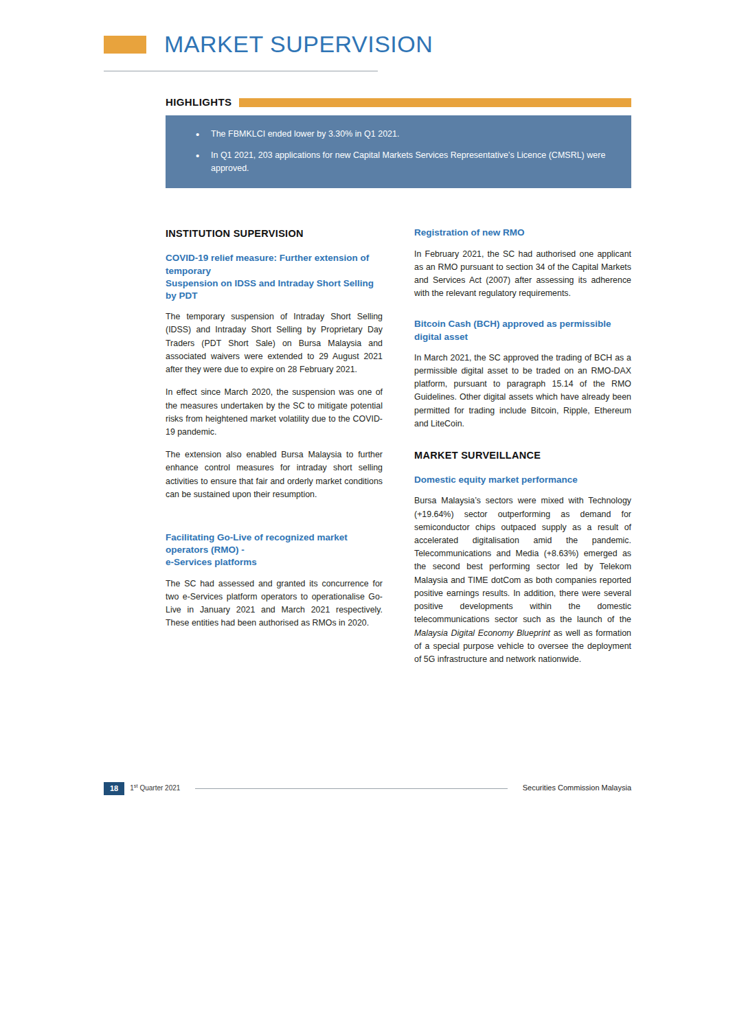MARKET SUPERVISION
HIGHLIGHTS
The FBMKLCI ended lower by 3.30% in Q1 2021.
In Q1 2021, 203 applications for new Capital Markets Services Representative’s Licence (CMSRL) were approved.
Institution Supervision
COVID-19 relief measure: Further extension of temporary
Suspension on IDSS and Intraday Short Selling by PDT
The temporary suspension of Intraday Short Selling (IDSS) and Intraday Short Selling by Proprietary Day Traders (PDT Short Sale) on Bursa Malaysia and associated waivers were extended to 29 August 2021 after they were due to expire on 28 February 2021.
In effect since March 2020, the suspension was one of the measures undertaken by the SC to mitigate potential risks from heightened market volatility due to the COVID-19 pandemic.
The extension also enabled Bursa Malaysia to further enhance control measures for intraday short selling activities to ensure that fair and orderly market conditions can be sustained upon their resumption.
Facilitating Go-Live of recognized market operators (RMO) -
e-Services platforms
The SC had assessed and granted its concurrence for two e-Services platform operators to operationalise Go-Live in January 2021 and March 2021 respectively. These entities had been authorised as RMOs in 2020.
Registration of new RMO
In February 2021, the SC had authorised one applicant as an RMO pursuant to section 34 of the Capital Markets and Services Act (2007) after assessing its adherence with the relevant regulatory requirements.
Bitcoin Cash (BCH) approved as permissible digital asset
In March 2021, the SC approved the trading of BCH as a permissible digital asset to be traded on an RMO-DAX platform, pursuant to paragraph 15.14 of the RMO Guidelines. Other digital assets which have already been permitted for trading include Bitcoin, Ripple, Ethereum and LiteCoin.
Market Surveillance
Domestic equity market performance
Bursa Malaysia’s sectors were mixed with Technology (+19.64%) sector outperforming as demand for semiconductor chips outpaced supply as a result of accelerated digitalisation amid the pandemic. Telecommunications and Media (+8.63%) emerged as the second best performing sector led by Telekom Malaysia and TIME dotCom as both companies reported positive earnings results. In addition, there were several positive developments within the domestic telecommunications sector such as the launch of the Malaysia Digital Economy Blueprint as well as formation of a special purpose vehicle to oversee the deployment of 5G infrastructure and network nationwide.
18 1st Quarter 2021
Securities Commission Malaysia